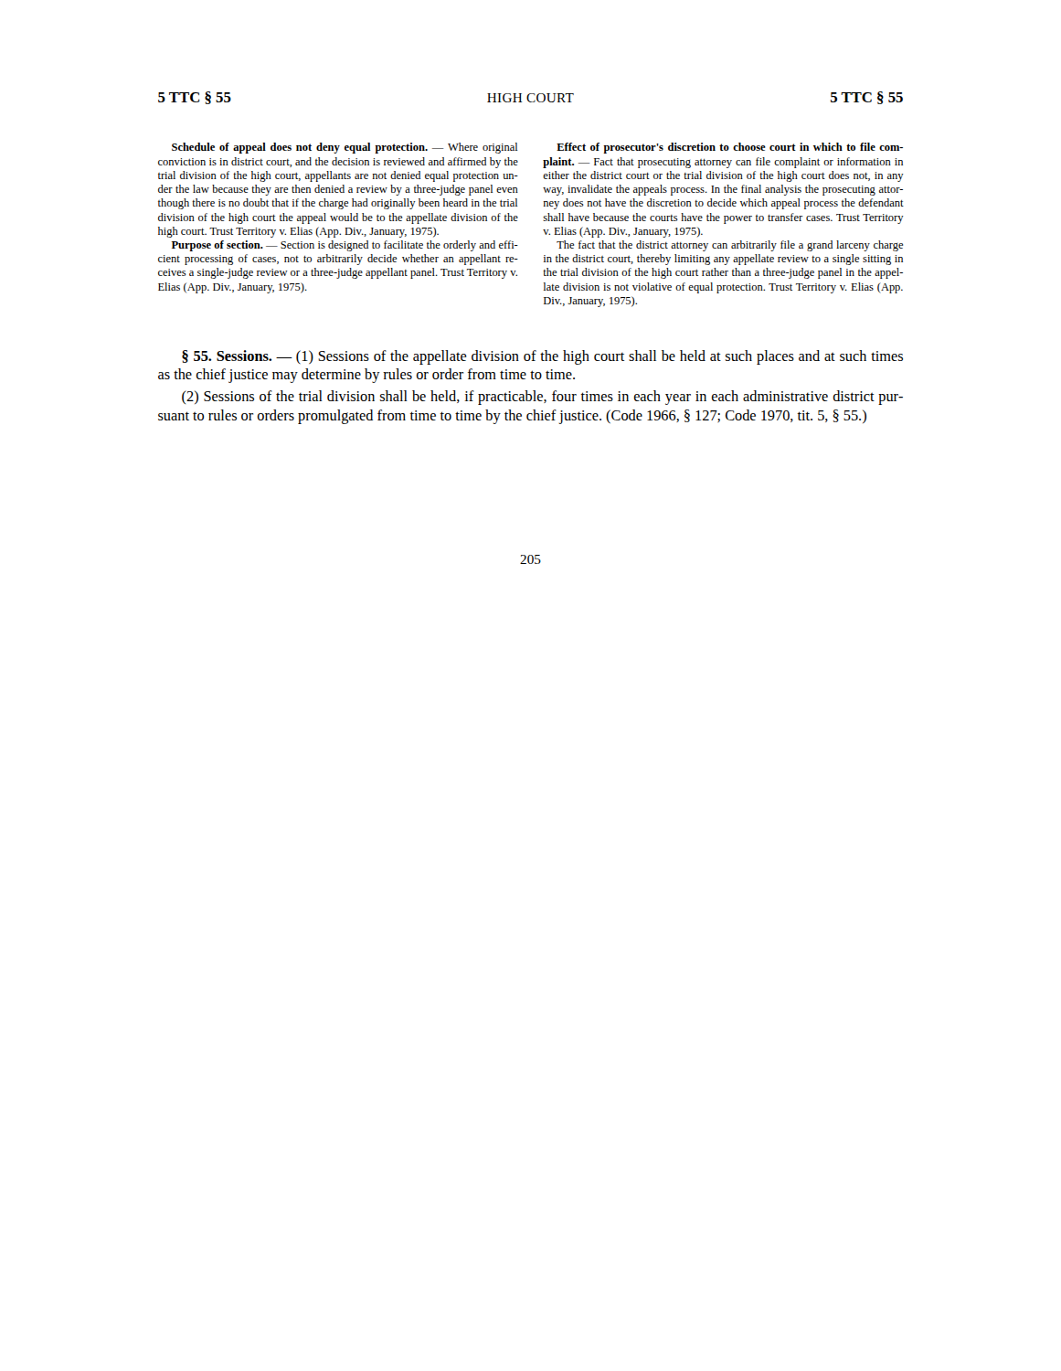5 TTC § 55 HIGH COURT 5 TTC § 55
Schedule of appeal does not deny equal protection. — Where original conviction is in district court, and the decision is reviewed and affirmed by the trial division of the high court, appellants are not denied equal protection under the law because they are then denied a review by a three-judge panel even though there is no doubt that if the charge had originally been heard in the trial division of the high court the appeal would be to the appellate division of the high court. Trust Territory v. Elias (App. Div., January, 1975).
Purpose of section. — Section is designed to facilitate the orderly and efficient processing of cases, not to arbitrarily decide whether an appellant receives a single-judge review or a three-judge appellant panel. Trust Territory v. Elias (App. Div., January, 1975).
Effect of prosecutor's discretion to choose court in which to file complaint. — Fact that prosecuting attorney can file complaint or information in either the district court or the trial division of the high court does not, in any way, invalidate the appeals process. In the final analysis the prosecuting attorney does not have the discretion to decide which appeal process the defendant shall have because the courts have the power to transfer cases. Trust Territory v. Elias (App. Div., January, 1975).
The fact that the district attorney can arbitrarily file a grand larceny charge in the district court, thereby limiting any appellate review to a single sitting in the trial division of the high court rather than a three-judge panel in the appellate division is not violative of equal protection. Trust Territory v. Elias (App. Div., January, 1975).
§ 55. Sessions. — (1) Sessions of the appellate division of the high court shall be held at such places and at such times as the chief justice may determine by rules or order from time to time.
(2) Sessions of the trial division shall be held, if practicable, four times in each year in each administrative district pursuant to rules or orders promulgated from time to time by the chief justice. (Code 1966, § 127; Code 1970, tit. 5, § 55.)
205